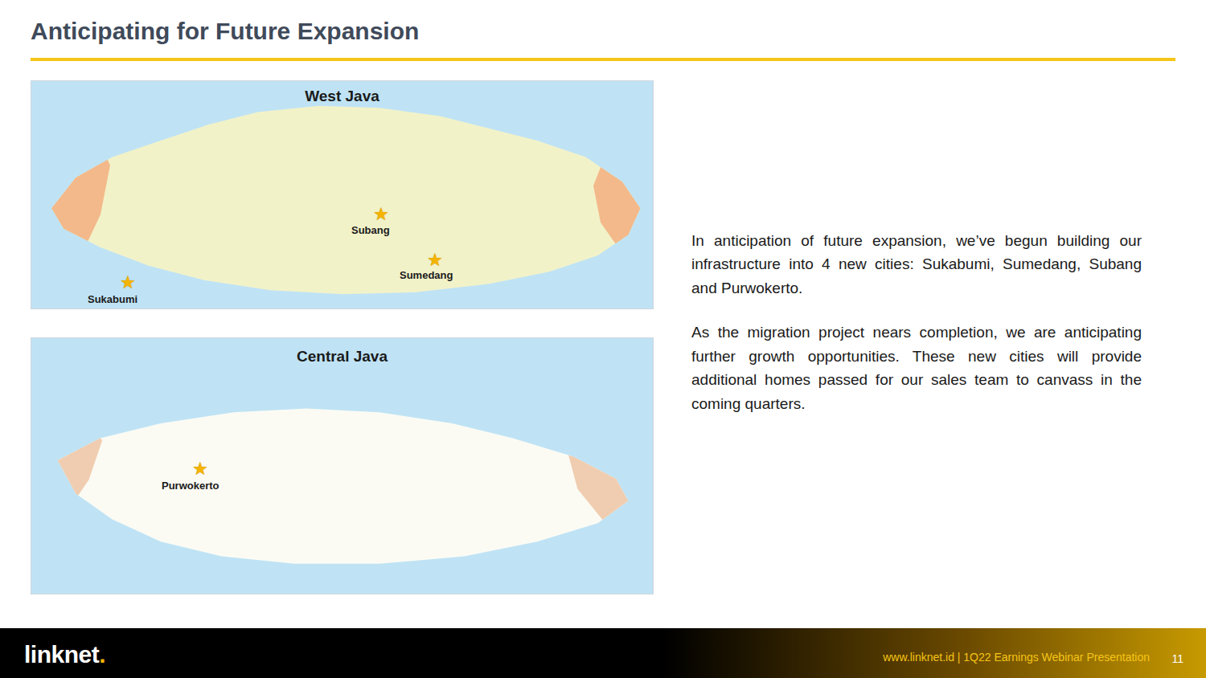Anticipating for Future Expansion
West Java
★ Subang ★ Sumedang ★ Sukabumi
Central Java
★ Purwokerto
In anticipation of future expansion, we’ve begun building our infrastructure into 4 new cities: Sukabumi, Sumedang, Subang and Purwokerto.
As the migration project nears completion, we are anticipating further growth opportunities. These new cities will provide additional homes passed for our sales team to canvass in the coming quarters.
linknet.
www.linknet.id | 1Q22 Earnings Webinar Presentation
11